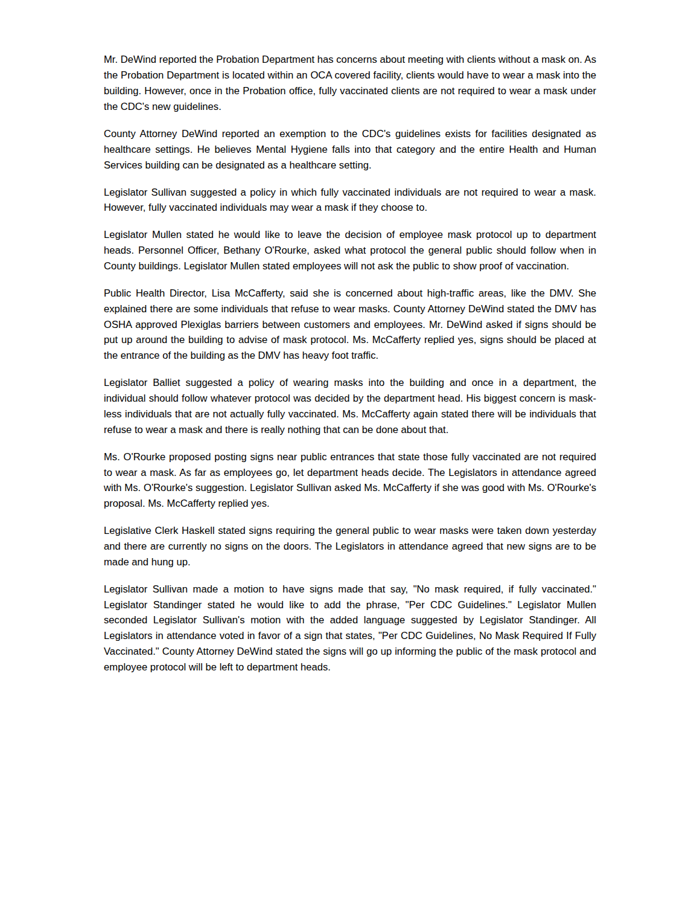Mr. DeWind reported the Probation Department has concerns about meeting with clients without a mask on. As the Probation Department is located within an OCA covered facility, clients would have to wear a mask into the building. However, once in the Probation office, fully vaccinated clients are not required to wear a mask under the CDC's new guidelines.
County Attorney DeWind reported an exemption to the CDC's guidelines exists for facilities designated as healthcare settings. He believes Mental Hygiene falls into that category and the entire Health and Human Services building can be designated as a healthcare setting.
Legislator Sullivan suggested a policy in which fully vaccinated individuals are not required to wear a mask. However, fully vaccinated individuals may wear a mask if they choose to.
Legislator Mullen stated he would like to leave the decision of employee mask protocol up to department heads. Personnel Officer, Bethany O'Rourke, asked what protocol the general public should follow when in County buildings. Legislator Mullen stated employees will not ask the public to show proof of vaccination.
Public Health Director, Lisa McCafferty, said she is concerned about high-traffic areas, like the DMV. She explained there are some individuals that refuse to wear masks. County Attorney DeWind stated the DMV has OSHA approved Plexiglas barriers between customers and employees. Mr. DeWind asked if signs should be put up around the building to advise of mask protocol. Ms. McCafferty replied yes, signs should be placed at the entrance of the building as the DMV has heavy foot traffic.
Legislator Balliet suggested a policy of wearing masks into the building and once in a department, the individual should follow whatever protocol was decided by the department head. His biggest concern is mask-less individuals that are not actually fully vaccinated. Ms. McCafferty again stated there will be individuals that refuse to wear a mask and there is really nothing that can be done about that.
Ms. O'Rourke proposed posting signs near public entrances that state those fully vaccinated are not required to wear a mask. As far as employees go, let department heads decide. The Legislators in attendance agreed with Ms. O'Rourke's suggestion. Legislator Sullivan asked Ms. McCafferty if she was good with Ms. O'Rourke's proposal. Ms. McCafferty replied yes.
Legislative Clerk Haskell stated signs requiring the general public to wear masks were taken down yesterday and there are currently no signs on the doors. The Legislators in attendance agreed that new signs are to be made and hung up.
Legislator Sullivan made a motion to have signs made that say, "No mask required, if fully vaccinated." Legislator Standinger stated he would like to add the phrase, "Per CDC Guidelines." Legislator Mullen seconded Legislator Sullivan's motion with the added language suggested by Legislator Standinger. All Legislators in attendance voted in favor of a sign that states, "Per CDC Guidelines, No Mask Required If Fully Vaccinated." County Attorney DeWind stated the signs will go up informing the public of the mask protocol and employee protocol will be left to department heads.